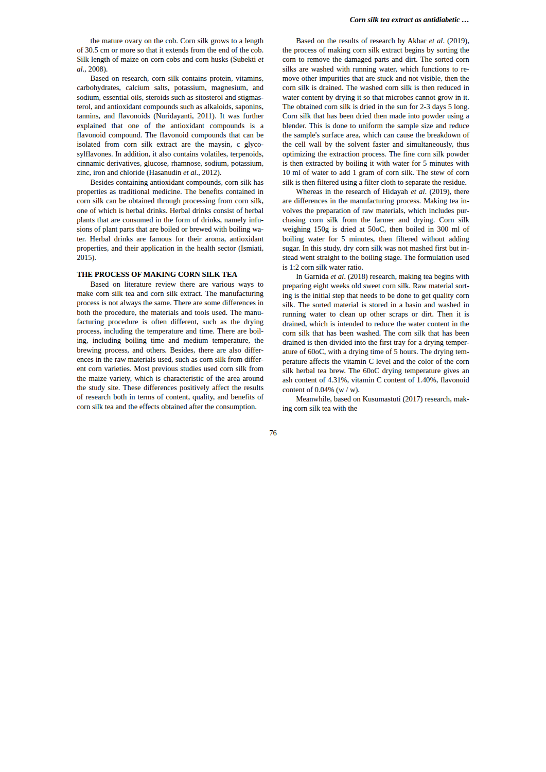Corn silk tea extract as antidiabetic …
the mature ovary on the cob. Corn silk grows to a length of 30.5 cm or more so that it extends from the end of the cob. Silk length of maize on corn cobs and corn husks (Subekti et al., 2008).
Based on research, corn silk contains protein, vitamins, carbohydrates, calcium salts, potassium, magnesium, and sodium, essential oils, steroids such as sitosterol and stigmasterol, and antioxidant compounds such as alkaloids, saponins, tannins, and flavonoids (Nuridayanti, 2011). It was further explained that one of the antioxidant compounds is a flavonoid compound. The flavonoid compounds that can be isolated from corn silk extract are the maysin, c glycosylflavones. In addition, it also contains volatiles, terpenoids, cinnamic derivatives, glucose, rhamnose, sodium, potassium, zinc, iron and chloride (Hasanudin et al., 2012).
Besides containing antioxidant compounds, corn silk has properties as traditional medicine. The benefits contained in corn silk can be obtained through processing from corn silk, one of which is herbal drinks. Herbal drinks consist of herbal plants that are consumed in the form of drinks, namely infusions of plant parts that are boiled or brewed with boiling water. Herbal drinks are famous for their aroma, antioxidant properties, and their application in the health sector (Ismiati, 2015).
The process of making corn silk tea
Based on literature review there are various ways to make corn silk tea and corn silk extract. The manufacturing process is not always the same. There are some differences in both the procedure, the materials and tools used. The manufacturing procedure is often different, such as the drying process, including the temperature and time. There are boiling, including boiling time and medium temperature, the brewing process, and others. Besides, there are also differences in the raw materials used, such as corn silk from different corn varieties. Most previous studies used corn silk from the maize variety, which is characteristic of the area around the study site. These differences positively affect the results of research both in terms of content, quality, and benefits of corn silk tea and the effects obtained after the consumption.
Based on the results of research by Akbar et al. (2019), the process of making corn silk extract begins by sorting the corn to remove the damaged parts and dirt. The sorted corn silks are washed with running water, which functions to remove other impurities that are stuck and not visible, then the corn silk is drained. The washed corn silk is then reduced in water content by drying it so that microbes cannot grow in it. The obtained corn silk is dried in the sun for 2-3 days 5 long. Corn silk that has been dried then made into powder using a blender. This is done to uniform the sample size and reduce the sample's surface area, which can cause the breakdown of the cell wall by the solvent faster and simultaneously, thus optimizing the extraction process. The fine corn silk powder is then extracted by boiling it with water for 5 minutes with 10 ml of water to add 1 gram of corn silk. The stew of corn silk is then filtered using a filter cloth to separate the residue.
Whereas in the research of Hidayah et al. (2019), there are differences in the manufacturing process. Making tea involves the preparation of raw materials, which includes purchasing corn silk from the farmer and drying. Corn silk weighing 150g is dried at 50oC, then boiled in 300 ml of boiling water for 5 minutes, then filtered without adding sugar. In this study, dry corn silk was not mashed first but instead went straight to the boiling stage. The formulation used is 1:2 corn silk water ratio.
In Garnida et al. (2018) research, making tea begins with preparing eight weeks old sweet corn silk. Raw material sorting is the initial step that needs to be done to get quality corn silk. The sorted material is stored in a basin and washed in running water to clean up other scraps or dirt. Then it is drained, which is intended to reduce the water content in the corn silk that has been washed. The corn silk that has been drained is then divided into the first tray for a drying temperature of 60oC, with a drying time of 5 hours. The drying temperature affects the vitamin C level and the color of the corn silk herbal tea brew. The 60oC drying temperature gives an ash content of 4.31%, vitamin C content of 1.40%, flavonoid content of 0.04% (w / w).
Meanwhile, based on Kusumastuti (2017) research, making corn silk tea with the
76